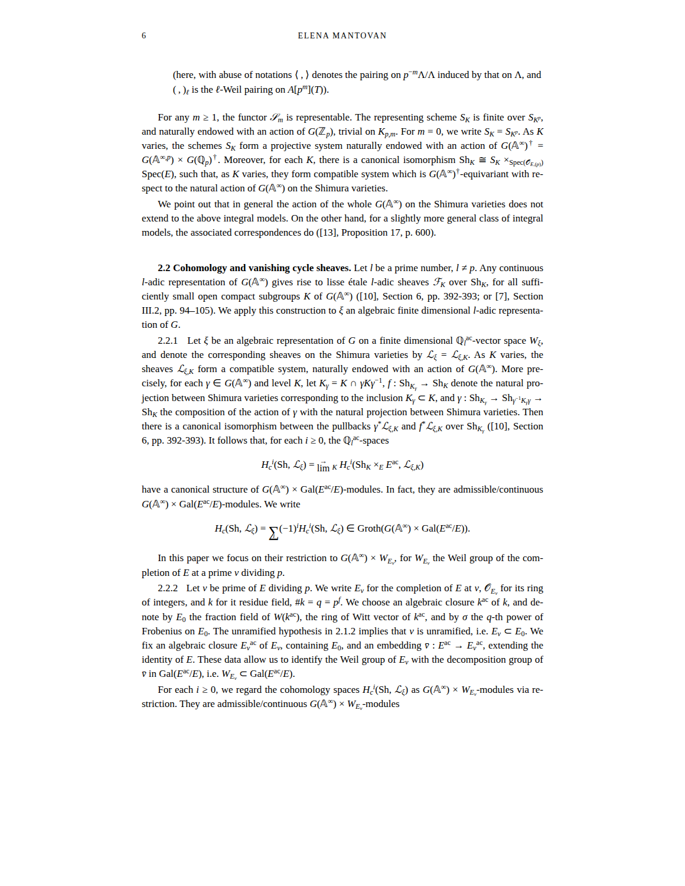6 Elena Mantovan
(here, with abuse of notations ⟨ , ⟩ denotes the pairing on p−mΛ/Λ induced by that on Λ, and ( , )ℓ is the ℓ-Weil pairing on A[pm](T)).
For any m ≥ 1, the functor 𝒮m is representable. The representing scheme SK is finite over SKp, and naturally endowed with an action of G(ℤp), trivial on Kp,m. For m = 0, we write SK = SKp. As K varies, the schemes SK form a projective system naturally endowed with an action of G(𝔸∞)† = G(𝔸∞,p) × G(ℚp)†. Moreover, for each K, there is a canonical isomorphism ShK ≅ SK ×Spec(𝒪E,(p)) Spec(E), such that, as K varies, they form compatible system which is G(𝔸∞)†-equivariant with respect to the natural action of G(𝔸∞) on the Shimura varieties.
We point out that in general the action of the whole G(𝔸∞) on the Shimura varieties does not extend to the above integral models. On the other hand, for a slightly more general class of integral models, the associated correspondences do ([13], Proposition 17, p. 600).
2.2 Cohomology and vanishing cycle sheaves. Let l be a prime number, l ≠ p. Any continuous l-adic representation of G(𝔸∞) gives rise to lisse étale l-adic sheaves ℱK over ShK, for all sufficiently small open compact subgroups K of G(𝔸∞) ([10], Section 6, pp. 392-393; or [7], Section III.2, pp. 94–105). We apply this construction to ξ an algebraic finite dimensional l-adic representation of G.
2.2.1 Let ξ be an algebraic representation of G on a finite dimensional ℚlac-vector space Wξ, and denote the corresponding sheaves on the Shimura varieties by ℒξ = ℒξ,K. As K varies, the sheaves ℒξ,K form a compatible system, naturally endowed with an action of G(𝔸∞). More precisely, for each γ ∈ G(𝔸∞) and level K, let Kγ = K ∩ γKγ−1, f : ShKγ → ShK denote the natural projection between Shimura varieties corresponding to the inclusion Kγ ⊂ K, and γ : ShKγ → Shγ−1Kγγ → ShK the composition of the action of γ with the natural projection between Shimura varieties. Then there is a canonical isomorphism between the pullbacks γ*ℒξ,K and f*ℒξ,K over ShKγ ([10], Section 6, pp. 392-393). It follows that, for each i ≥ 0, the ℚlac-spaces
Hci(Sh, ℒξ) = →lim K Hci(ShK ×E Eac, ℒξ,K)
have a canonical structure of G(𝔸∞) × Gal(Eac/E)-modules. In fact, they are admissible/continuous G(𝔸∞) × Gal(Eac/E)-modules. We write
Hc(Sh, ℒξ) = ∑i(−1)iHci(Sh, ℒξ) ∈ Groth(G(𝔸∞) × Gal(Eac/E)).
In this paper we focus on their restriction to G(𝔸∞) × WEv, for WEv the Weil group of the completion of E at a prime v dividing p.
2.2.2 Let v be prime of E dividing p. We write Ev for the completion of E at v, 𝒪Ev for its ring of integers, and k for it residue field, #k = q = pf. We choose an algebraic closure kac of k, and denote by E0 the fraction field of W(kac), the ring of Witt vector of kac, and by σ the q-th power of Frobenius on E0. The unramified hypothesis in 2.1.2 implies that v is unramified, i.e. Ev ⊂ E0. We fix an algebraic closure Evac of Ev, containing E0, and an embedding v̄ : Eac → Evac, extending the identity of E. These data allow us to identify the Weil group of Ev with the decomposition group of v̄ in Gal(Eac/E), i.e. WEv ⊂ Gal(Eac/E).
For each i ≥ 0, we regard the cohomology spaces Hci(Sh, ℒξ) as G(𝔸∞) × WEv-modules via restriction. They are admissible/continuous G(𝔸∞) × WEv-modules